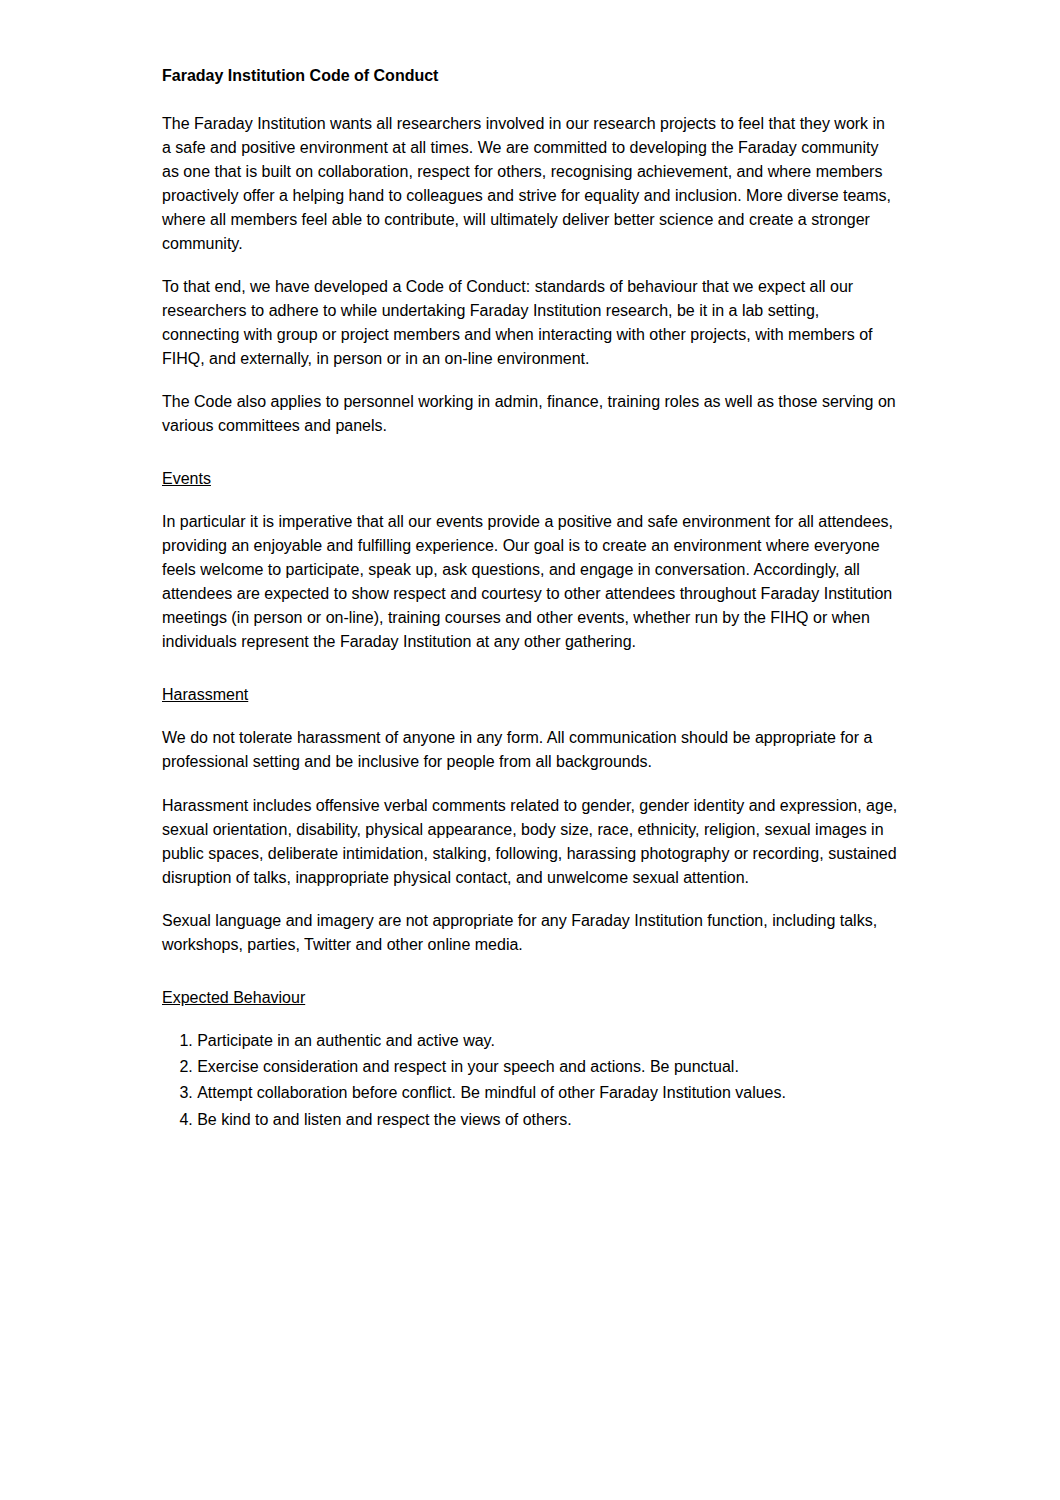Faraday Institution Code of Conduct
The Faraday Institution wants all researchers involved in our research projects to feel that they work in a safe and positive environment at all times. We are committed to developing the Faraday community as one that is built on collaboration, respect for others, recognising achievement, and where members proactively offer a helping hand to colleagues and strive for equality and inclusion. More diverse teams, where all members feel able to contribute, will ultimately deliver better science and create a stronger community.
To that end, we have developed a Code of Conduct: standards of behaviour that we expect all our researchers to adhere to while undertaking Faraday Institution research, be it in a lab setting, connecting with group or project members and when interacting with other projects, with members of FIHQ, and externally, in person or in an on-line environment.
The Code also applies to personnel working in admin, finance, training roles as well as those serving on various committees and panels.
Events
In particular it is imperative that all our events provide a positive and safe environment for all attendees, providing an enjoyable and fulfilling experience. Our goal is to create an environment where everyone feels welcome to participate, speak up, ask questions, and engage in conversation. Accordingly, all attendees are expected to show respect and courtesy to other attendees throughout Faraday Institution meetings (in person or on-line), training courses and other events, whether run by the FIHQ or when individuals represent the Faraday Institution at any other gathering.
Harassment
We do not tolerate harassment of anyone in any form. All communication should be appropriate for a professional setting and be inclusive for people from all backgrounds.
Harassment includes offensive verbal comments related to gender, gender identity and expression, age, sexual orientation, disability, physical appearance, body size, race, ethnicity, religion, sexual images in public spaces, deliberate intimidation, stalking, following, harassing photography or recording, sustained disruption of talks, inappropriate physical contact, and unwelcome sexual attention.
Sexual language and imagery are not appropriate for any Faraday Institution function, including talks, workshops, parties, Twitter and other online media.
Expected Behaviour
Participate in an authentic and active way.
Exercise consideration and respect in your speech and actions. Be punctual.
Attempt collaboration before conflict. Be mindful of other Faraday Institution values.
Be kind to and listen and respect the views of others.